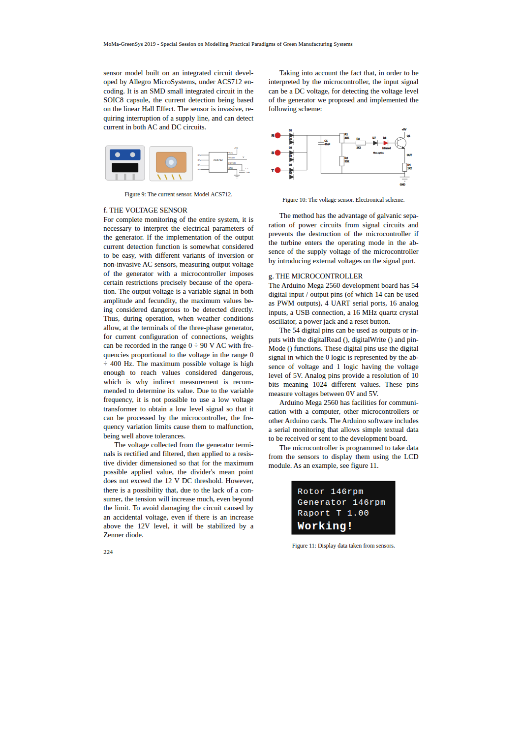MoMa-GreenSys 2019 - Special Session on Modelling Practical Paradigms of Green Manufacturing Systems
sensor model built on an integrated circuit developed by Allegro MicroSystems, under ACS712 encoding. It is an SMD small integrated circuit in the SOIC8 capsule, the current detection being based on the linear Hall Effect. The sensor is invasive, requiring interruption of a supply line, and can detect current in both AC and DC circuits.
Figure 9: The current sensor. Model ACS712.
f. THE VOLTAGE SENSOR
For complete monitoring of the entire system, it is necessary to interpret the electrical parameters of the generator. If the implementation of the output current detection function is somewhat considered to be easy, with different variants of inversion or non-invasive AC sensors, measuring output voltage of the generator with a microcontroller imposes certain restrictions precisely because of the operation. The output voltage is a variable signal in both amplitude and fecundity, the maximum values being considered dangerous to be detected directly. Thus, during operation, when weather conditions allow, at the terminals of the three-phase generator, for current configuration of connections, weights can be recorded in the range 0 ÷ 90 V AC with frequencies proportional to the voltage in the range 0 ÷ 400 Hz. The maximum possible voltage is high enough to reach values considered dangerous, which is why indirect measurement is recommended to determine its value. Due to the variable frequency, it is not possible to use a low voltage transformer to obtain a low level signal so that it can be processed by the microcontroller, the frequency variation limits cause them to malfunction, being well above tolerances.
The voltage collected from the generator terminals is rectified and filtered, then applied to a resistive divider dimensioned so that for the maximum possible applied value, the divider's mean point does not exceed the 12 V DC threshold. However, there is a possibility that, due to the lack of a consumer, the tension will increase much, even beyond the limit. To avoid damaging the circuit caused by an accidental voltage, even if there is an increase above the 12V level, it will be stabilized by a Zenner diode.
Taking into account the fact that, in order to be interpreted by the microcontroller, the input signal can be a DC voltage, for detecting the voltage level of the generator we proposed and implemented the following scheme:
Figure 10: The voltage sensor. Electronical scheme.
The method has the advantage of galvanic separation of power circuits from signal circuits and prevents the destruction of the microcontroller if the turbine enters the operating mode in the absence of the supply voltage of the microcontroller by introducing external voltages on the signal port.
g. THE MICROCONTROLLER
The Arduino Mega 2560 development board has 54 digital input / output pins (of which 14 can be used as PWM outputs), 4 UART serial ports, 16 analog inputs, a USB connection, a 16 MHz quartz crystal oscillator, a power jack and a reset button.
The 54 digital pins can be used as outputs or inputs with the digitalRead (), digitalWrite () and pinMode () functions. These digital pins use the digital signal in which the 0 logic is represented by the absence of voltage and 1 logic having the voltage level of 5V. Analog pins provide a resolution of 10 bits meaning 1024 different values. These pins measure voltages between 0V and 5V.
Arduino Mega 2560 has facilities for communication with a computer, other microcontrollers or other Arduino cards. The Arduino software includes a serial monitoring that allows simple textual data to be received or sent to the development board.
The microcontroller is programmed to take data from the sensors to display them using the LCD module. As an example, see figure 11.
Figure 11: Display data taken from sensors.
224